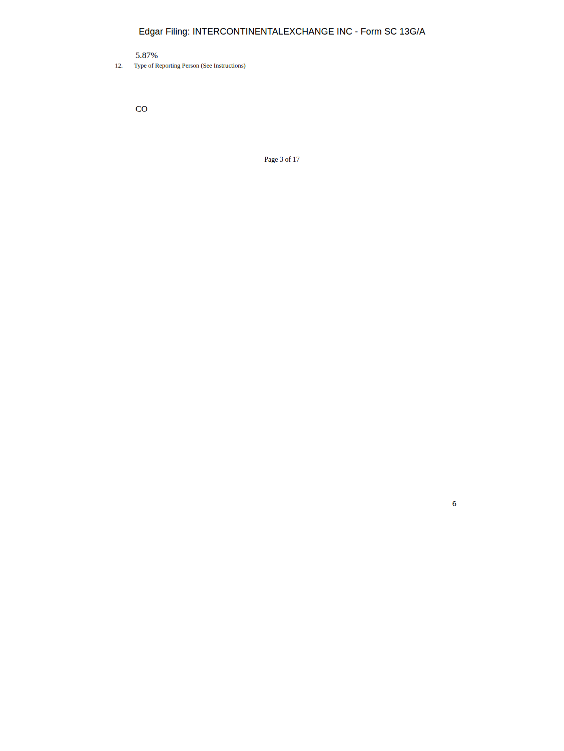Edgar Filing: INTERCONTINENTALEXCHANGE INC - Form SC 13G/A
5.87%
12.
Type of Reporting Person (See Instructions)
CO
Page 3 of 17
6